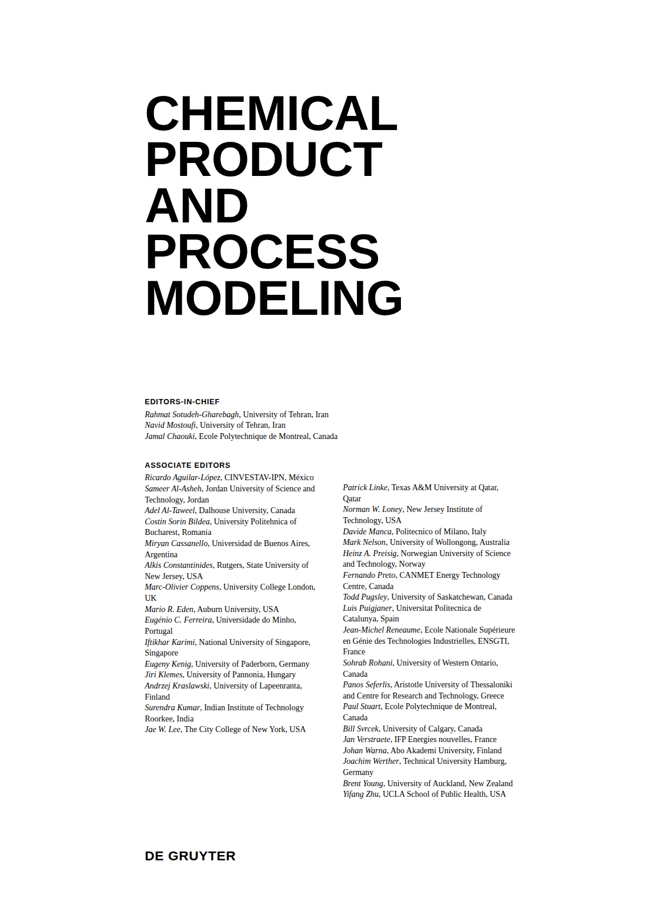Chemical Product and Process Modeling
Editors-in-Chief
Rahmat Sotudeh-Gharebagh, University of Tehran, Iran
Navid Mostoufi, University of Tehran, Iran
Jamal Chaouki, Ecole Polytechnique de Montreal, Canada
Associate Editors
Ricardo Aguilar-López, CINVESTAV-IPN, México
Sameer Al-Asheh, Jordan University of Science and Technology, Jordan
Adel Al-Taweel, Dalhouse University, Canada
Costin Sorin Bildea, University Politehnica of Bucharest, Romania
Miryan Cassanello, Universidad de Buenos Aires, Argentina
Alkis Constantinides, Rutgers, State University of New Jersey, USA
Marc-Olivier Coppens, University College London, UK
Mario R. Eden, Auburn University, USA
Eugénio C. Ferreira, Universidade do Minho, Portugal
Iftikhar Karimi, National University of Singapore, Singapore
Eugeny Kenig, University of Paderborn, Germany
Jiri Klemes, University of Pannonia, Hungary
Andrzej Kraslawski, University of Lapeenranta, Finland
Surendra Kumar, Indian Institute of Technology Roorkee, India
Jae W. Lee, The City College of New York, USA
Patrick Linke, Texas A&M University at Qatar, Qatar
Norman W. Loney, New Jersey Institute of Technology, USA
Davide Manca, Politecnico of Milano, Italy
Mark Nelson, University of Wollongong, Australia
Heinz A. Preisig, Norwegian University of Science and Technology, Norway
Fernando Preto, CANMET Energy Technology Centre, Canada
Todd Pugsley, University of Saskatchewan, Canada
Luis Puigjaner, Universitat Politecnica de Catalunya, Spain
Jean-Michel Reneaume, Ecole Nationale Supérieure en Génie des Technologies Industrielles, ENSGTI, France
Sohrab Rohani, University of Western Ontario, Canada
Panos Seferlis, Aristotle University of Thessaloniki and Centre for Research and Technology, Greece
Paul Stuart, Ecole Polytechnique de Montreal, Canada
Bill Svrcek, University of Calgary, Canada
Jan Verstraete, IFP Energies nouvelles, France
Johan Warna, Abo Akademi University, Finland
Joachim Werther, Technical University Hamburg, Germany
Brent Young, University of Auckland, New Zealand
Yifang Zhu, UCLA School of Public Health, USA
DE GRUYTER